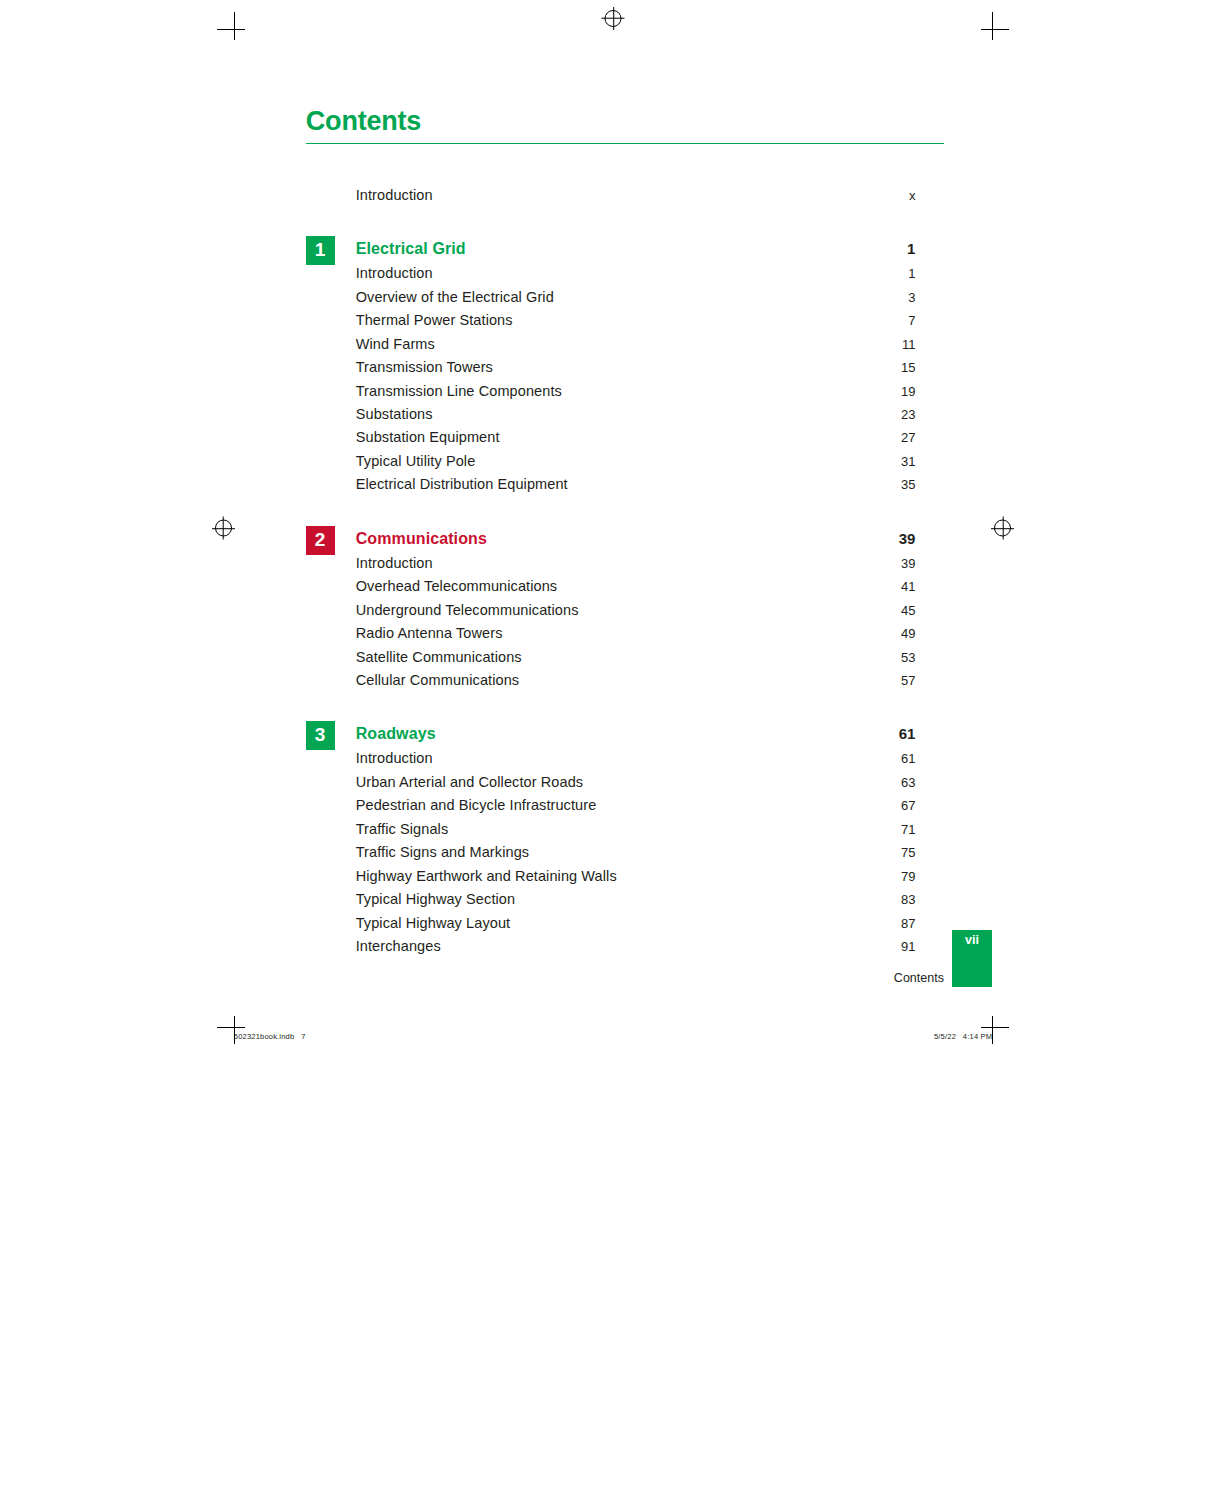Contents
| Introduction | x |
| 1 Electrical Grid | 1 |
| Introduction | 1 |
| Overview of the Electrical Grid | 3 |
| Thermal Power Stations | 7 |
| Wind Farms | 11 |
| Transmission Towers | 15 |
| Transmission Line Components | 19 |
| Substations | 23 |
| Substation Equipment | 27 |
| Typical Utility Pole | 31 |
| Electrical Distribution Equipment | 35 |
| 2 Communications | 39 |
| Introduction | 39 |
| Overhead Telecommunications | 41 |
| Underground Telecommunications | 45 |
| Radio Antenna Towers | 49 |
| Satellite Communications | 53 |
| Cellular Communications | 57 |
| 3 Roadways | 61 |
| Introduction | 61 |
| Urban Arterial and Collector Roads | 63 |
| Pedestrian and Bicycle Infrastructure | 67 |
| Traffic Signals | 71 |
| Traffic Signs and Markings | 75 |
| Highway Earthwork and Retaining Walls | 79 |
| Typical Highway Section | 83 |
| Typical Highway Layout | 87 |
| Interchanges | 91 |
Contents
vii
502321book.indb 7
5/5/22 4:14 PM